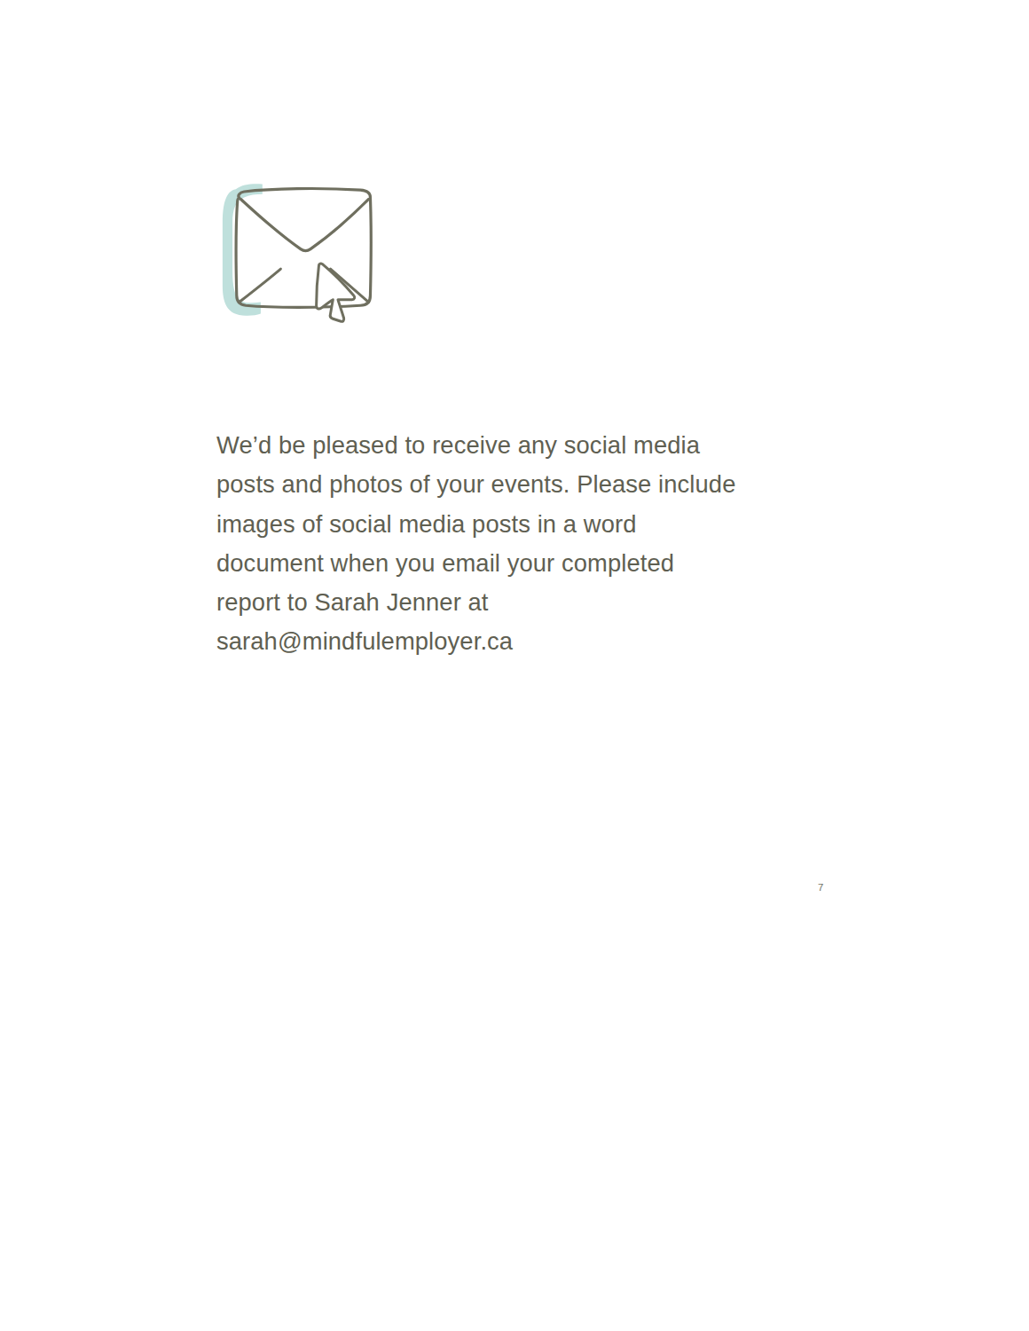We’d be pleased to receive any social media posts and photos of your events. Please include images of social media posts in a word document when you email your completed report to Sarah Jenner at sarah@mindfulemployer.ca
7